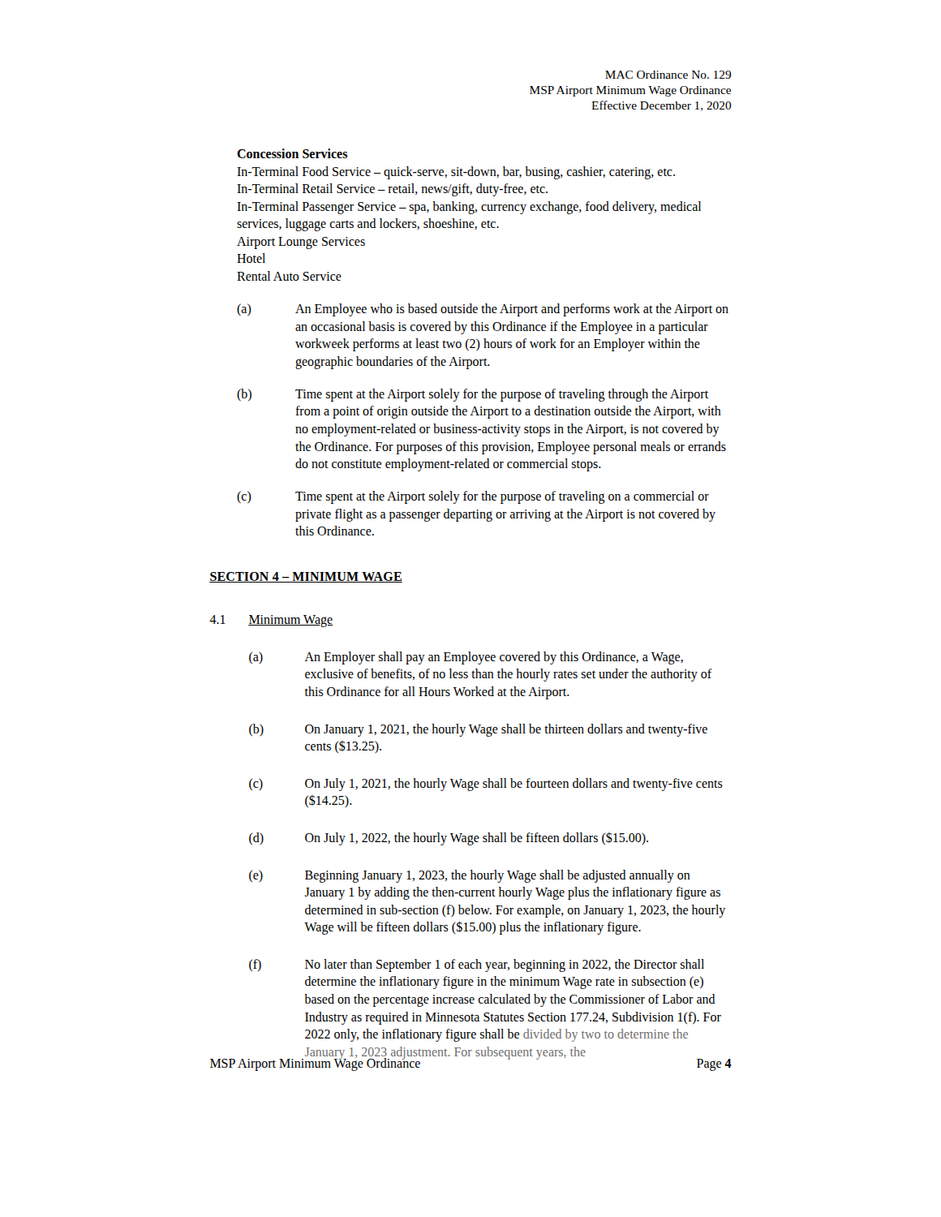MAC Ordinance No. 129
MSP Airport Minimum Wage Ordinance
Effective December 1, 2020
Concession Services
In-Terminal Food Service – quick-serve, sit-down, bar, busing, cashier, catering, etc.
In-Terminal Retail Service – retail, news/gift, duty-free, etc.
In-Terminal Passenger Service – spa, banking, currency exchange, food delivery, medical services, luggage carts and lockers, shoeshine, etc.
Airport Lounge Services
Hotel
Rental Auto Service
(a) An Employee who is based outside the Airport and performs work at the Airport on an occasional basis is covered by this Ordinance if the Employee in a particular workweek performs at least two (2) hours of work for an Employer within the geographic boundaries of the Airport.
(b) Time spent at the Airport solely for the purpose of traveling through the Airport from a point of origin outside the Airport to a destination outside the Airport, with no employment-related or business-activity stops in the Airport, is not covered by the Ordinance. For purposes of this provision, Employee personal meals or errands do not constitute employment-related or commercial stops.
(c) Time spent at the Airport solely for the purpose of traveling on a commercial or private flight as a passenger departing or arriving at the Airport is not covered by this Ordinance.
SECTION 4 – MINIMUM WAGE
4.1 Minimum Wage
(a) An Employer shall pay an Employee covered by this Ordinance, a Wage, exclusive of benefits, of no less than the hourly rates set under the authority of this Ordinance for all Hours Worked at the Airport.
(b) On January 1, 2021, the hourly Wage shall be thirteen dollars and twenty-five cents ($13.25).
(c) On July 1, 2021, the hourly Wage shall be fourteen dollars and twenty-five cents ($14.25).
(d) On July 1, 2022, the hourly Wage shall be fifteen dollars ($15.00).
(e) Beginning January 1, 2023, the hourly Wage shall be adjusted annually on January 1 by adding the then-current hourly Wage plus the inflationary figure as determined in sub-section (f) below. For example, on January 1, 2023, the hourly Wage will be fifteen dollars ($15.00) plus the inflationary figure.
(f) No later than September 1 of each year, beginning in 2022, the Director shall determine the inflationary figure in the minimum Wage rate in subsection (e) based on the percentage increase calculated by the Commissioner of Labor and Industry as required in Minnesota Statutes Section 177.24, Subdivision 1(f). For 2022 only, the inflationary figure shall be divided by two to determine the January 1, 2023 adjustment. For subsequent years, the
MSP Airport Minimum Wage Ordinance
Page 4